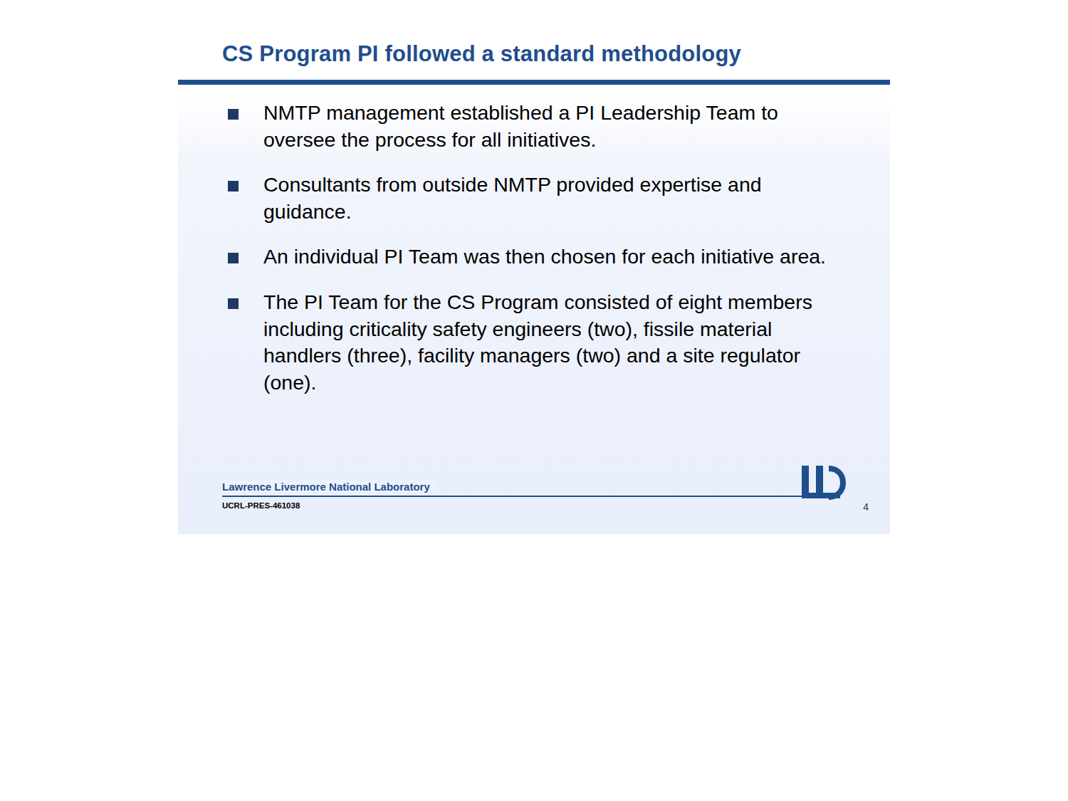CS Program PI followed a standard methodology
NMTP management established a PI Leadership Team to oversee the process for all initiatives.
Consultants from outside NMTP provided expertise and guidance.
An individual PI Team was then chosen for each initiative area.
The PI Team for the CS Program consisted of eight members including criticality safety engineers (two), fissile material handlers (three), facility managers (two) and a site regulator (one).
Lawrence Livermore National Laboratory
UCRL-PRES-461038
4